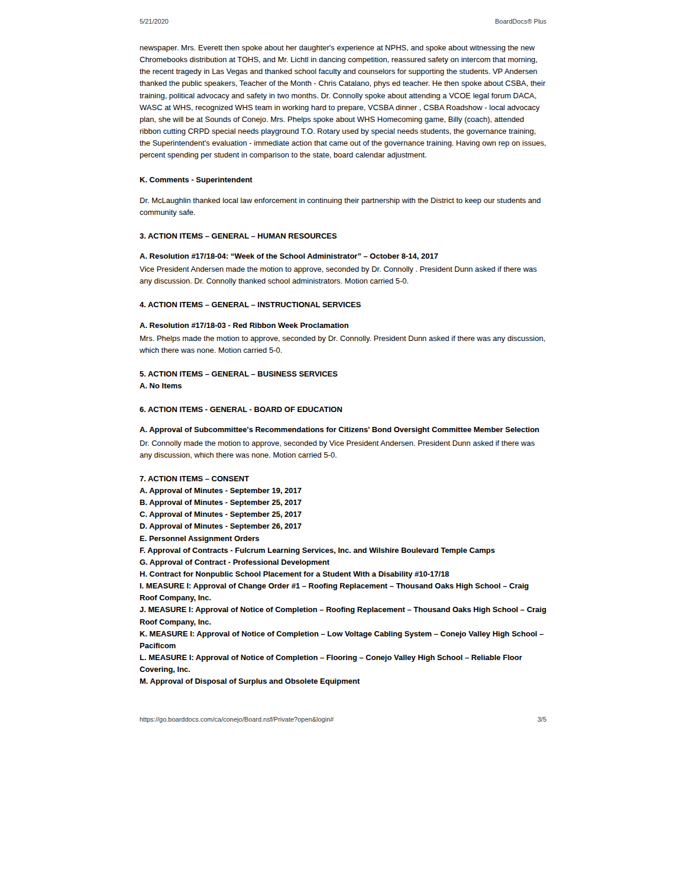5/21/2020 BoardDocs® Plus
newspaper. Mrs. Everett then spoke about her daughter's experience at NPHS, and spoke about witnessing the new Chromebooks distribution at TOHS, and Mr. Lichtl in dancing competition, reassured safety on intercom that morning, the recent tragedy in Las Vegas and thanked school faculty and counselors for supporting the students. VP Andersen thanked the public speakers, Teacher of the Month - Chris Catalano, phys ed teacher. He then spoke about CSBA, their training, political advocacy and safety in two months. Dr. Connolly spoke about attending a VCOE legal forum DACA, WASC at WHS, recognized WHS team in working hard to prepare, VCSBA dinner , CSBA Roadshow - local advocacy plan, she will be at Sounds of Conejo. Mrs. Phelps spoke about WHS Homecoming game, Billy (coach), attended ribbon cutting CRPD special needs playground T.O. Rotary used by special needs students, the governance training, the Superintendent's evaluation - immediate action that came out of the governance training. Having own rep on issues, percent spending per student in comparison to the state, board calendar adjustment.
K. Comments - Superintendent
Dr. McLaughlin thanked local law enforcement in continuing their partnership with the District to keep our students and community safe.
3. ACTION ITEMS – GENERAL – HUMAN RESOURCES
A. Resolution #17/18-04: “Week of the School Administrator” – October 8-14, 2017
Vice President Andersen made the motion to approve, seconded by Dr. Connolly . President Dunn asked if there was any discussion. Dr. Connolly thanked school administrators. Motion carried 5-0.
4. ACTION ITEMS – GENERAL – INSTRUCTIONAL SERVICES
A. Resolution #17/18-03 - Red Ribbon Week Proclamation
Mrs. Phelps made the motion to approve, seconded by Dr. Connolly. President Dunn asked if there was any discussion, which there was none. Motion carried 5-0.
5. ACTION ITEMS – GENERAL – BUSINESS SERVICES
A. No Items
6. ACTION ITEMS - GENERAL - BOARD OF EDUCATION
A. Approval of Subcommittee's Recommendations for Citizens' Bond Oversight Committee Member Selection
Dr. Connolly made the motion to approve, seconded by Vice President Andersen. President Dunn asked if there was any discussion, which there was none. Motion carried 5-0.
7. ACTION ITEMS – CONSENT
A. Approval of Minutes - September 19, 2017
B. Approval of Minutes - September 25, 2017
C. Approval of Minutes - September 25, 2017
D. Approval of Minutes - September 26, 2017
E. Personnel Assignment Orders
F. Approval of Contracts - Fulcrum Learning Services, Inc. and Wilshire Boulevard Temple Camps
G. Approval of Contract - Professional Development
H. Contract for Nonpublic School Placement for a Student With a Disability #10-17/18
I. MEASURE I: Approval of Change Order #1 – Roofing Replacement – Thousand Oaks High School – Craig Roof Company, Inc.
J. MEASURE I: Approval of Notice of Completion – Roofing Replacement – Thousand Oaks High School – Craig Roof Company, Inc.
K. MEASURE I: Approval of Notice of Completion – Low Voltage Cabling System – Conejo Valley High School – Pacificom
L. MEASURE I: Approval of Notice of Completion – Flooring – Conejo Valley High School – Reliable Floor Covering, Inc.
M. Approval of Disposal of Surplus and Obsolete Equipment
https://go.boarddocs.com/ca/conejo/Board.nsf/Private?open&login# 3/5